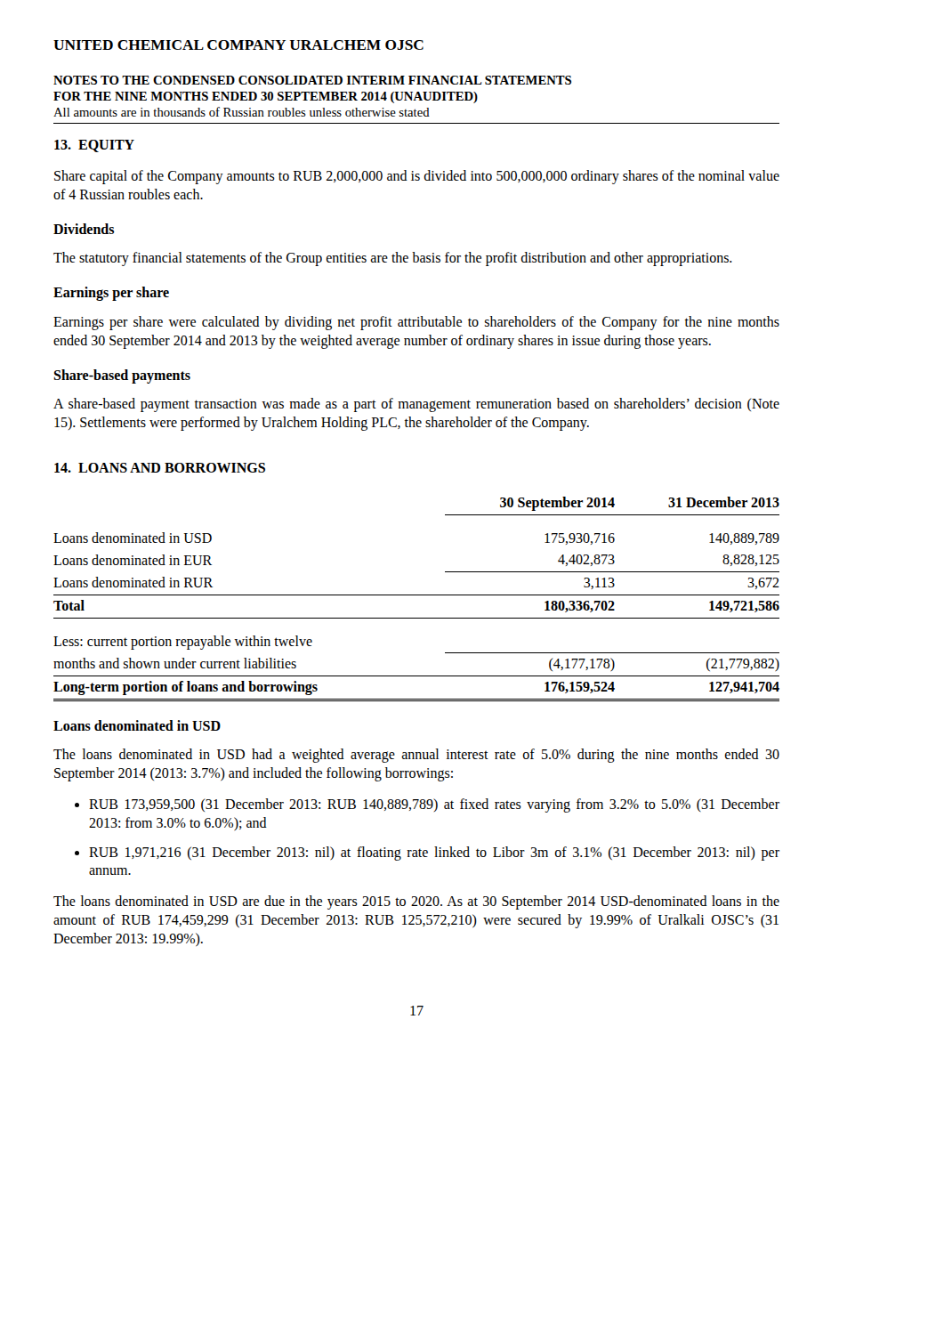UNITED CHEMICAL COMPANY URALCHEM OJSC
NOTES TO THE CONDENSED CONSOLIDATED INTERIM FINANCIAL STATEMENTS
FOR THE NINE MONTHS ENDED 30 SEPTEMBER 2014 (UNAUDITED)
All amounts are in thousands of Russian roubles unless otherwise stated
13. EQUITY
Share capital of the Company amounts to RUB 2,000,000 and is divided into 500,000,000 ordinary shares of the nominal value of 4 Russian roubles each.
Dividends
The statutory financial statements of the Group entities are the basis for the profit distribution and other appropriations.
Earnings per share
Earnings per share were calculated by dividing net profit attributable to shareholders of the Company for the nine months ended 30 September 2014 and 2013 by the weighted average number of ordinary shares in issue during those years.
Share-based payments
A share-based payment transaction was made as a part of management remuneration based on shareholders’ decision (Note 15). Settlements were performed by Uralchem Holding PLC, the shareholder of the Company.
14. LOANS AND BORROWINGS
| | 30 September 2014 | 31 December 2013 |
| --- | --- | --- |
| Loans denominated in USD | 175,930,716 | 140,889,789 |
| Loans denominated in EUR | 4,402,873 | 8,828,125 |
| Loans denominated in RUR | 3,113 | 3,672 |
| Total | 180,336,702 | 149,721,586 |
| Less: current portion repayable within twelve | | |
| months and shown under current liabilities | (4,177,178) | (21,779,882) |
| Long-term portion of loans and borrowings | 176,159,524 | 127,941,704 |
Loans denominated in USD
The loans denominated in USD had a weighted average annual interest rate of 5.0% during the nine months ended 30 September 2014 (2013: 3.7%) and included the following borrowings:
RUB 173,959,500 (31 December 2013: RUB 140,889,789) at fixed rates varying from 3.2% to 5.0% (31 December 2013: from 3.0% to 6.0%); and
RUB 1,971,216 (31 December 2013: nil) at floating rate linked to Libor 3m of 3.1% (31 December 2013: nil) per annum.
The loans denominated in USD are due in the years 2015 to 2020. As at 30 September 2014 USD-denominated loans in the amount of RUB 174,459,299 (31 December 2013: RUB 125,572,210) were secured by 19.99% of Uralkali OJSC’s (31 December 2013: 19.99%).
17